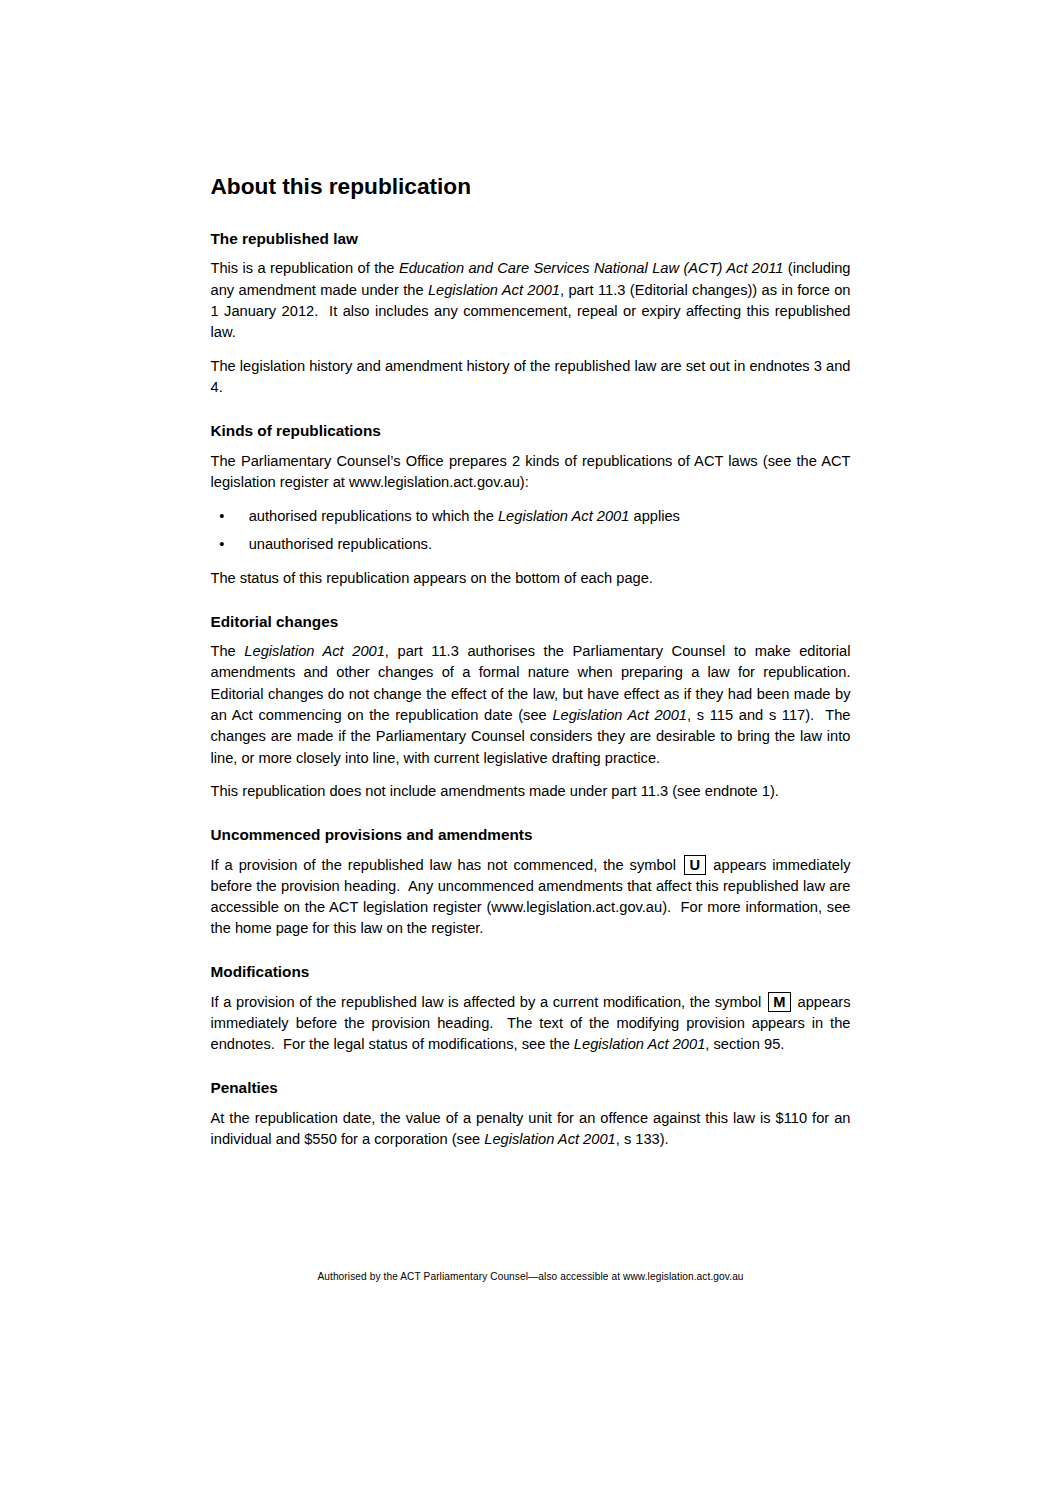About this republication
The republished law
This is a republication of the Education and Care Services National Law (ACT) Act 2011 (including any amendment made under the Legislation Act 2001, part 11.3 (Editorial changes)) as in force on 1 January 2012. It also includes any commencement, repeal or expiry affecting this republished law.
The legislation history and amendment history of the republished law are set out in endnotes 3 and 4.
Kinds of republications
The Parliamentary Counsel’s Office prepares 2 kinds of republications of ACT laws (see the ACT legislation register at www.legislation.act.gov.au):
authorised republications to which the Legislation Act 2001 applies
unauthorised republications.
The status of this republication appears on the bottom of each page.
Editorial changes
The Legislation Act 2001, part 11.3 authorises the Parliamentary Counsel to make editorial amendments and other changes of a formal nature when preparing a law for republication. Editorial changes do not change the effect of the law, but have effect as if they had been made by an Act commencing on the republication date (see Legislation Act 2001, s 115 and s 117). The changes are made if the Parliamentary Counsel considers they are desirable to bring the law into line, or more closely into line, with current legislative drafting practice.
This republication does not include amendments made under part 11.3 (see endnote 1).
Uncommenced provisions and amendments
If a provision of the republished law has not commenced, the symbol U appears immediately before the provision heading. Any uncommenced amendments that affect this republished law are accessible on the ACT legislation register (www.legislation.act.gov.au). For more information, see the home page for this law on the register.
Modifications
If a provision of the republished law is affected by a current modification, the symbol M appears immediately before the provision heading. The text of the modifying provision appears in the endnotes. For the legal status of modifications, see the Legislation Act 2001, section 95.
Penalties
At the republication date, the value of a penalty unit for an offence against this law is $110 for an individual and $550 for a corporation (see Legislation Act 2001, s 133).
Authorised by the ACT Parliamentary Counsel—also accessible at www.legislation.act.gov.au